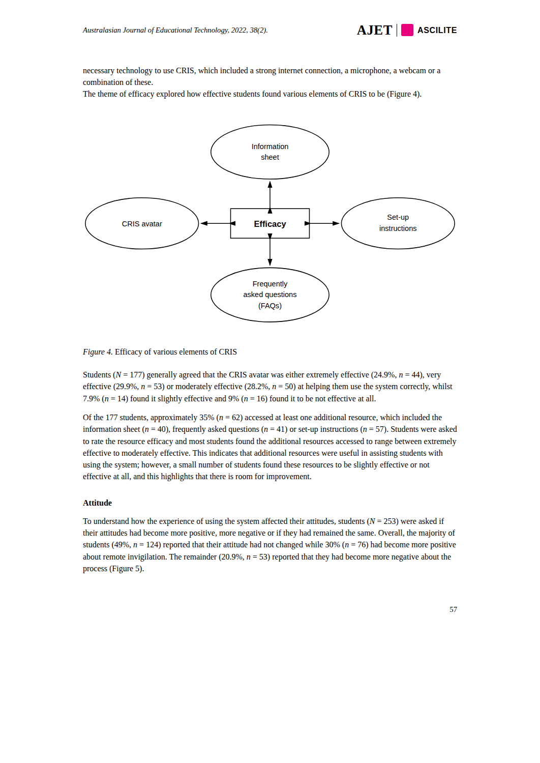Australasian Journal of Educational Technology, 2022, 38(2).
AJET ASCILITE
necessary technology to use CRIS, which included a strong internet connection, a microphone, a webcam or a combination of these.
The theme of efficacy explored how effective students found various elements of CRIS to be (Figure 4).
Figure 4 diagram: Efficacy of various elements of CRIS A central rectangle labelled Efficacy with four double-headed arrows pointing to four ellipses labelled Information sheet, Set-up instructions, Frequently asked questions (FAQs), and CRIS avatar. Efficacy Information sheet Frequently asked questions (FAQs) CRIS avatar Set-up instructions
Figure 4. Efficacy of various elements of CRIS
Students (N = 177) generally agreed that the CRIS avatar was either extremely effective (24.9%, n = 44), very effective (29.9%, n = 53) or moderately effective (28.2%, n = 50) at helping them use the system correctly, whilst 7.9% (n = 14) found it slightly effective and 9% (n = 16) found it to be not effective at all.
Of the 177 students, approximately 35% (n = 62) accessed at least one additional resource, which included the information sheet (n = 40), frequently asked questions (n = 41) or set-up instructions (n = 57). Students were asked to rate the resource efficacy and most students found the additional resources accessed to range between extremely effective to moderately effective. This indicates that additional resources were useful in assisting students with using the system; however, a small number of students found these resources to be slightly effective or not effective at all, and this highlights that there is room for improvement.
Attitude
To understand how the experience of using the system affected their attitudes, students (N = 253) were asked if their attitudes had become more positive, more negative or if they had remained the same. Overall, the majority of students (49%, n = 124) reported that their attitude had not changed while 30% (n = 76) had become more positive about remote invigilation. The remainder (20.9%, n = 53) reported that they had become more negative about the process (Figure 5).
57